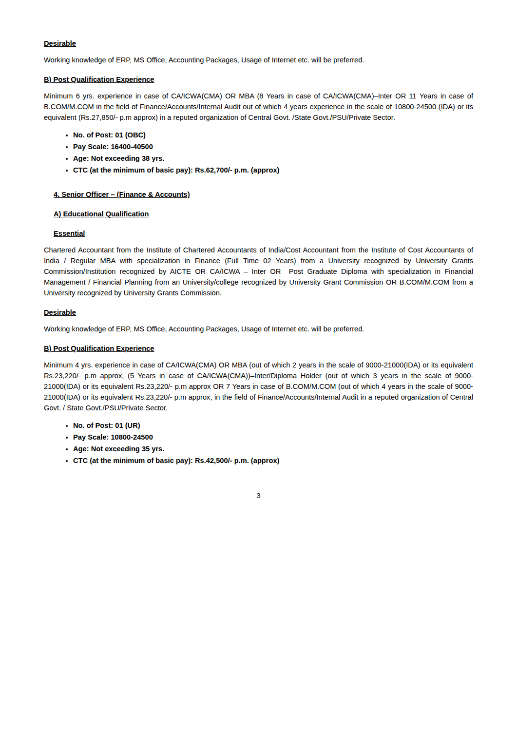Desirable
Working knowledge of ERP, MS Office, Accounting Packages, Usage of Internet etc. will be preferred.
B) Post Qualification Experience
Minimum 6 yrs. experience in case of CA/ICWA(CMA) OR MBA (8 Years in case of CA/ICWA(CMA)–Inter OR 11 Years in case of B.COM/M.COM in the field of Finance/Accounts/Internal Audit out of which 4 years experience in the scale of 10800-24500 (IDA) or its equivalent (Rs.27,850/- p.m approx) in a reputed organization of Central Govt. /State Govt./PSU/Private Sector.
No. of Post: 01 (OBC)
Pay Scale: 16400-40500
Age: Not exceeding 38 yrs.
CTC (at the minimum of basic pay): Rs.62,700/- p.m. (approx)
4. Senior Officer – (Finance & Accounts)
A) Educational Qualification
Essential
Chartered Accountant from the Institute of Chartered Accountants of India/Cost Accountant from the Institute of Cost Accountants of India / Regular MBA with specialization in Finance (Full Time 02 Years) from a University recognized by University Grants Commission/Institution recognized by AICTE OR CA/ICWA – Inter OR Post Graduate Diploma with specialization in Financial Management / Financial Planning from an University/college recognized by University Grant Commission OR B.COM/M.COM from a University recognized by University Grants Commission.
Desirable
Working knowledge of ERP, MS Office, Accounting Packages, Usage of Internet etc. will be preferred.
B) Post Qualification Experience
Minimum 4 yrs. experience in case of CA/ICWA(CMA) OR MBA (out of which 2 years in the scale of 9000-21000(IDA) or its equivalent Rs.23,220/- p.m approx, (5 Years in case of CA/ICWA(CMA))–Inter/Diploma Holder (out of which 3 years in the scale of 9000-21000(IDA) or its equivalent Rs.23,220/- p.m approx OR 7 Years in case of B.COM/M.COM (out of which 4 years in the scale of 9000-21000(IDA) or its equivalent Rs.23,220/- p.m approx, in the field of Finance/Accounts/Internal Audit in a reputed organization of Central Govt. / State Govt./PSU/Private Sector.
No. of Post: 01 (UR)
Pay Scale: 10800-24500
Age: Not exceeding 35 yrs.
CTC (at the minimum of basic pay): Rs.42,500/- p.m. (approx)
3